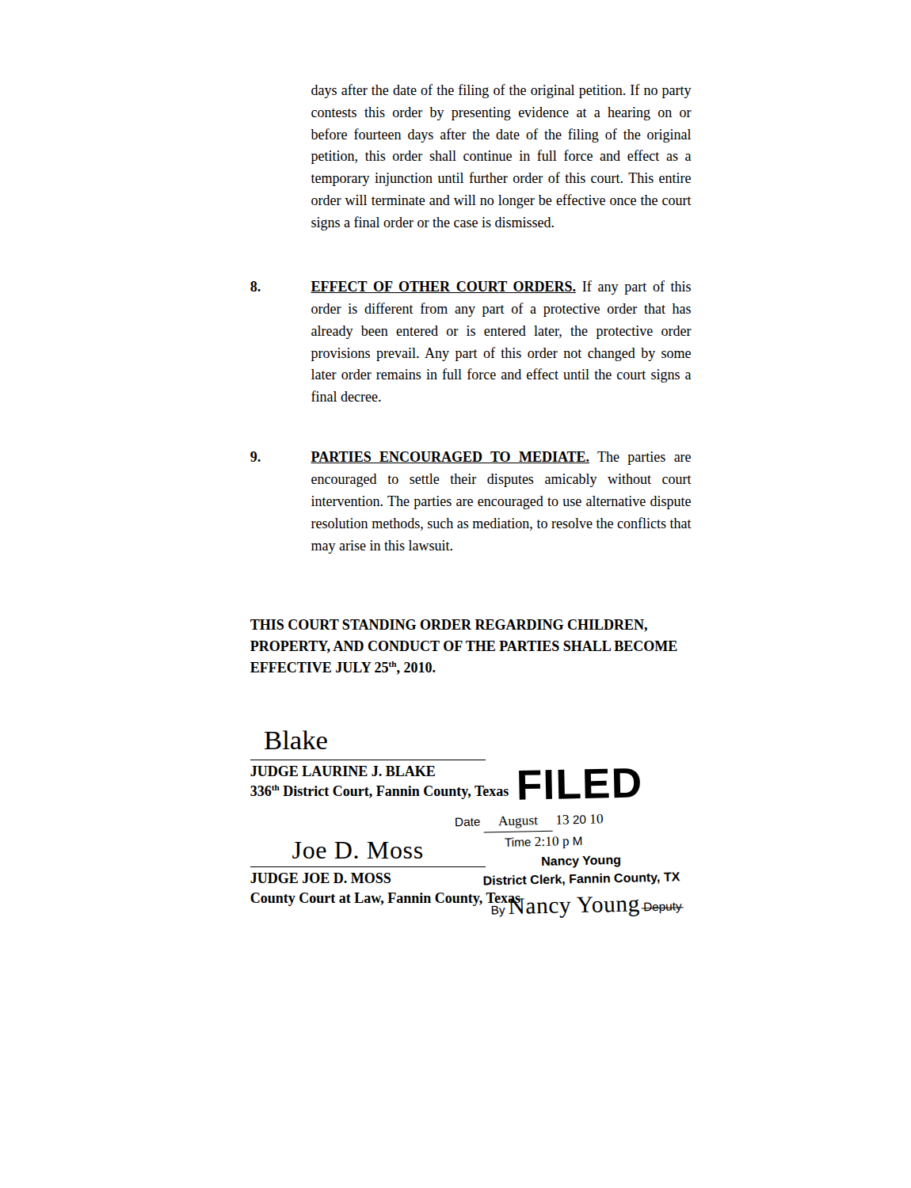days after the date of the filing of the original petition. If no party contests this order by presenting evidence at a hearing on or before fourteen days after the date of the filing of the original petition, this order shall continue in full force and effect as a temporary injunction until further order of this court. This entire order will terminate and will no longer be effective once the court signs a final order or the case is dismissed.
8.
EFFECT OF OTHER COURT ORDERS. If any part of this order is different from any part of a protective order that has already been entered or is entered later, the protective order provisions prevail. Any part of this order not changed by some later order remains in full force and effect until the court signs a final decree.
9.
PARTIES ENCOURAGED TO MEDIATE. The parties are encouraged to settle their disputes amicably without court intervention. The parties are encouraged to use alternative dispute resolution methods, such as mediation, to resolve the conflicts that may arise in this lawsuit.
THIS COURT STANDING ORDER REGARDING CHILDREN, PROPERTY, AND CONDUCT OF THE PARTIES SHALL BECOME EFFECTIVE JULY 25th, 2010.
Blake
JUDGE LAURINE J. BLAKE
336th District Court, Fannin County, Texas
Joe D. Moss
JUDGE JOE D. MOSS
County Court at Law, Fannin County, Texas
FILED
Date August 13 20 10
Time 2:10 p M
Nancy Young
District Clerk, Fannin County, TX
By Nancy Young Deputy